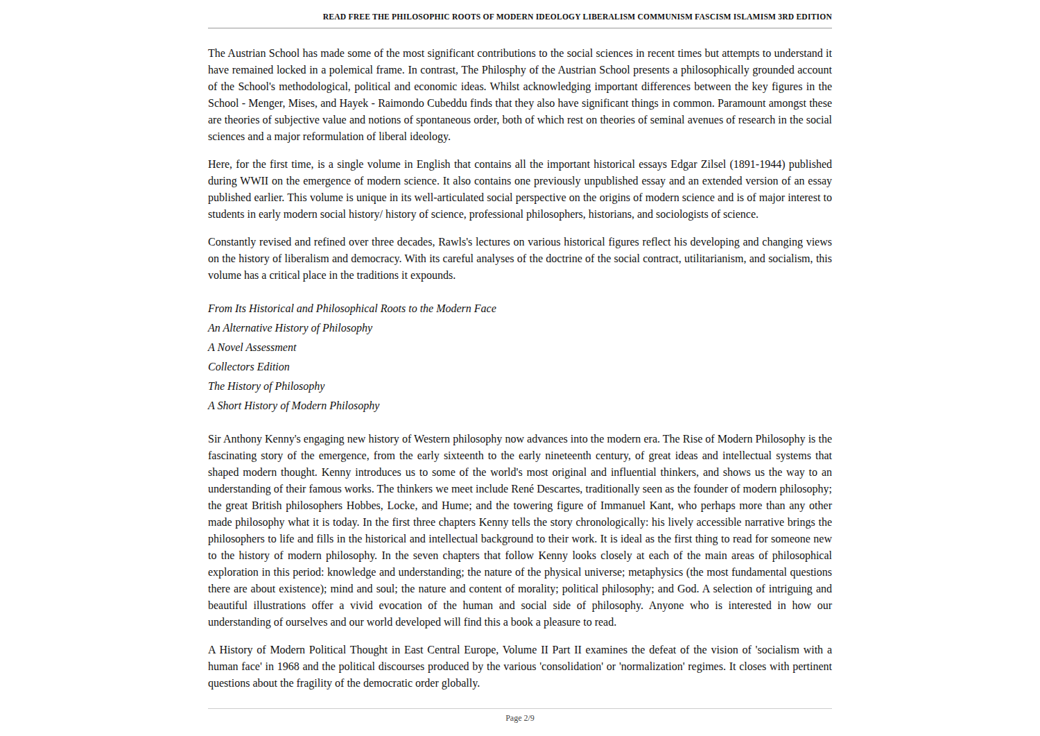Read Free The Philosophic Roots Of Modern Ideology Liberalism Communism Fascism Islamism 3rd Edition
The Austrian School has made some of the most significant contributions to the social sciences in recent times but attempts to understand it have remained locked in a polemical frame. In contrast, The Philosphy of the Austrian School presents a philosophically grounded account of the School's methodological, political and economic ideas. Whilst acknowledging important differences between the key figures in the School - Menger, Mises, and Hayek - Raimondo Cubeddu finds that they also have significant things in common. Paramount amongst these are theories of subjective value and notions of spontaneous order, both of which rest on theories of seminal avenues of research in the social sciences and a major reformulation of liberal ideology.
Here, for the first time, is a single volume in English that contains all the important historical essays Edgar Zilsel (1891-1944) published during WWII on the emergence of modern science. It also contains one previously unpublished essay and an extended version of an essay published earlier. This volume is unique in its well-articulated social perspective on the origins of modern science and is of major interest to students in early modern social history/ history of science, professional philosophers, historians, and sociologists of science.
Constantly revised and refined over three decades, Rawls's lectures on various historical figures reflect his developing and changing views on the history of liberalism and democracy. With its careful analyses of the doctrine of the social contract, utilitarianism, and socialism, this volume has a critical place in the traditions it expounds.
From Its Historical and Philosophical Roots to the Modern Face
An Alternative History of Philosophy
A Novel Assessment
Collectors Edition
The History of Philosophy
A Short History of Modern Philosophy
Sir Anthony Kenny's engaging new history of Western philosophy now advances into the modern era. The Rise of Modern Philosophy is the fascinating story of the emergence, from the early sixteenth to the early nineteenth century, of great ideas and intellectual systems that shaped modern thought. Kenny introduces us to some of the world's most original and influential thinkers, and shows us the way to an understanding of their famous works. The thinkers we meet include René Descartes, traditionally seen as the founder of modern philosophy; the great British philosophers Hobbes, Locke, and Hume; and the towering figure of Immanuel Kant, who perhaps more than any other made philosophy what it is today. In the first three chapters Kenny tells the story chronologically: his lively accessible narrative brings the philosophers to life and fills in the historical and intellectual background to their work. It is ideal as the first thing to read for someone new to the history of modern philosophy. In the seven chapters that follow Kenny looks closely at each of the main areas of philosophical exploration in this period: knowledge and understanding; the nature of the physical universe; metaphysics (the most fundamental questions there are about existence); mind and soul; the nature and content of morality; political philosophy; and God. A selection of intriguing and beautiful illustrations offer a vivid evocation of the human and social side of philosophy. Anyone who is interested in how our understanding of ourselves and our world developed will find this a book a pleasure to read.
A History of Modern Political Thought in East Central Europe, Volume II Part II examines the defeat of the vision of 'socialism with a human face' in 1968 and the political discourses produced by the various 'consolidation' or 'normalization' regimes. It closes with pertinent questions about the fragility of the democratic order globally.
Page 2/9